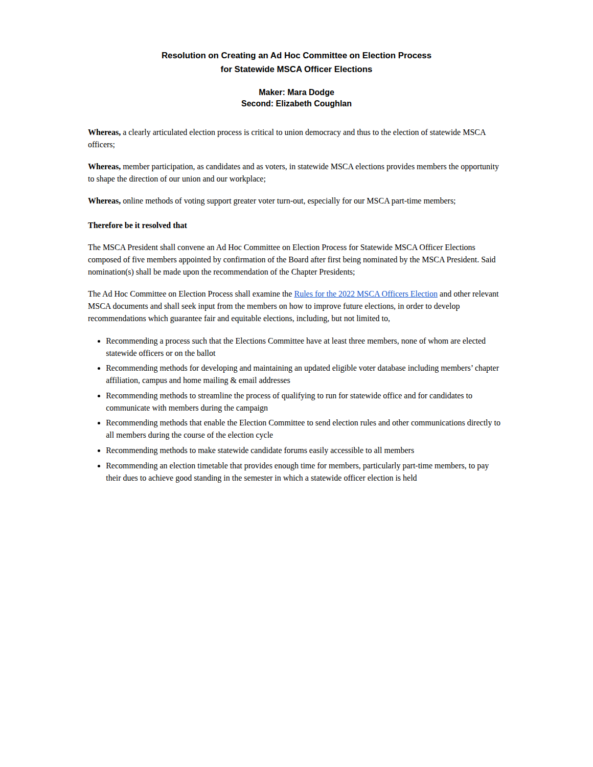Resolution on Creating an Ad Hoc Committee on Election Process
for Statewide MSCA Officer Elections
Maker: Mara Dodge
Second: Elizabeth Coughlan
Whereas, a clearly articulated election process is critical to union democracy and thus to the election of statewide MSCA officers;
Whereas, member participation, as candidates and as voters, in statewide MSCA elections provides members the opportunity to shape the direction of our union and our workplace;
Whereas, online methods of voting support greater voter turn-out, especially for our MSCA part-time members;
Therefore be it resolved that
The MSCA President shall convene an Ad Hoc Committee on Election Process for Statewide MSCA Officer Elections composed of five members appointed by confirmation of the Board after first being nominated by the MSCA President. Said nomination(s) shall be made upon the recommendation of the Chapter Presidents;
The Ad Hoc Committee on Election Process shall examine the Rules for the 2022 MSCA Officers Election and other relevant MSCA documents and shall seek input from the members on how to improve future elections, in order to develop recommendations which guarantee fair and equitable elections, including, but not limited to,
Recommending a process such that the Elections Committee have at least three members, none of whom are elected statewide officers or on the ballot
Recommending methods for developing and maintaining an updated eligible voter database including members’ chapter affiliation, campus and home mailing & email addresses
Recommending methods to streamline the process of qualifying to run for statewide office and for candidates to communicate with members during the campaign
Recommending methods that enable the Election Committee to send election rules and other communications directly to all members during the course of the election cycle
Recommending methods to make statewide candidate forums easily accessible to all members
Recommending an election timetable that provides enough time for members, particularly part-time members, to pay their dues to achieve good standing in the semester in which a statewide officer election is held